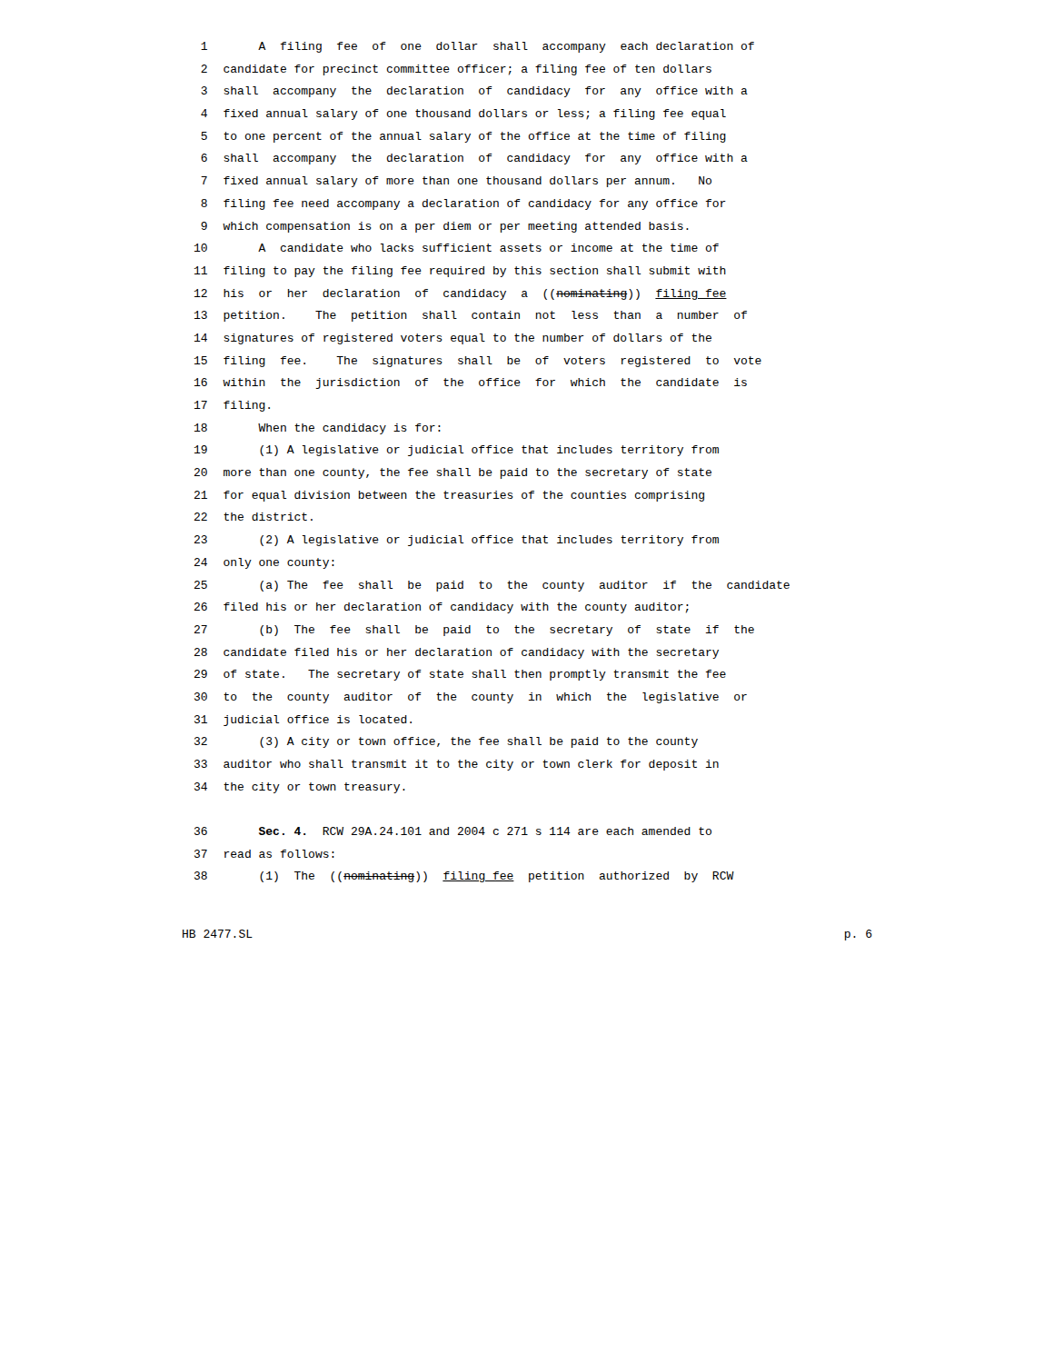A filing fee of one dollar shall accompany each declaration of
candidate for precinct committee officer; a filing fee of ten dollars
shall accompany the declaration of candidacy for any office with a
fixed annual salary of one thousand dollars or less; a filing fee equal
to one percent of the annual salary of the office at the time of filing
shall accompany the declaration of candidacy for any office with a
fixed annual salary of more than one thousand dollars per annum. No
filing fee need accompany a declaration of candidacy for any office for
which compensation is on a per diem or per meeting attended basis.
A candidate who lacks sufficient assets or income at the time of
filing to pay the filing fee required by this section shall submit with
his or her declaration of candidacy a ((nominating)) filing fee
petition. The petition shall contain not less than a number of
signatures of registered voters equal to the number of dollars of the
filing fee. The signatures shall be of voters registered to vote
within the jurisdiction of the office for which the candidate is
filing.
When the candidacy is for:
(1) A legislative or judicial office that includes territory from
more than one county, the fee shall be paid to the secretary of state
for equal division between the treasuries of the counties comprising
the district.
(2) A legislative or judicial office that includes territory from
only one county:
(a) The fee shall be paid to the county auditor if the candidate
filed his or her declaration of candidacy with the county auditor;
(b) The fee shall be paid to the secretary of state if the
candidate filed his or her declaration of candidacy with the secretary
of state. The secretary of state shall then promptly transmit the fee
to the county auditor of the county in which the legislative or
judicial office is located.
(3) A city or town office, the fee shall be paid to the county
auditor who shall transmit it to the city or town clerk for deposit in
the city or town treasury.
Sec. 4. RCW 29A.24.101 and 2004 c 271 s 114 are each amended to
read as follows:
(1) The ((nominating)) filing fee petition authorized by RCW
HB 2477.SL p. 6